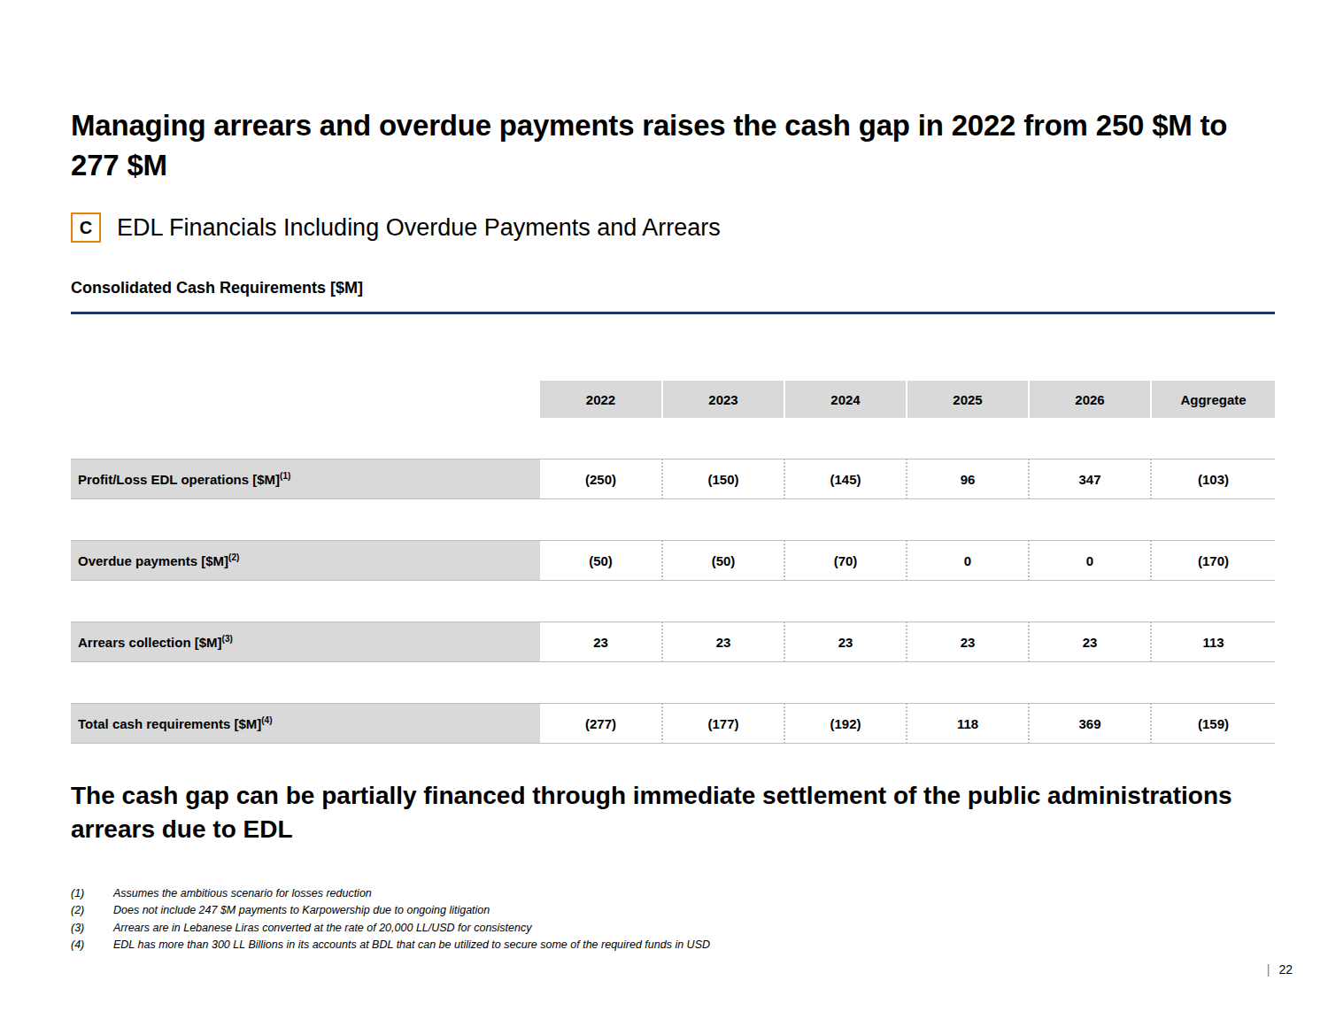Managing arrears and overdue payments raises the cash gap in 2022 from 250 $M to 277 $M
C
EDL Financials Including Overdue Payments and Arrears
Consolidated Cash Requirements [$M]
| | 2022 | 2023 | 2024 | 2025 | 2026 | Aggregate |
| --- | --- | --- | --- | --- | --- | --- |
| Profit/Loss EDL operations [$M] (1) | (250) | (150) | (145) | 96 | 347 | (103) |
| Overdue payments [$M] (2) | (50) | (50) | (70) | 0 | 0 | (170) |
| Arrears collection [$M] (3) | 23 | 23 | 23 | 23 | 23 | 113 |
| Total cash requirements [$M] (4) | (277) | (177) | (192) | 118 | 369 | (159) |
The cash gap can be partially financed through immediate settlement of the public administrations arrears due to EDL
(1) Assumes the ambitious scenario for losses reduction
(2) Does not include 247 $M payments to Karpowership due to ongoing litigation
(3) Arrears are in Lebanese Liras converted at the rate of 20,000 LL/USD for consistency
(4) EDL has more than 300 LL Billions in its accounts at BDL that can be utilized to secure some of the required funds in USD
|22